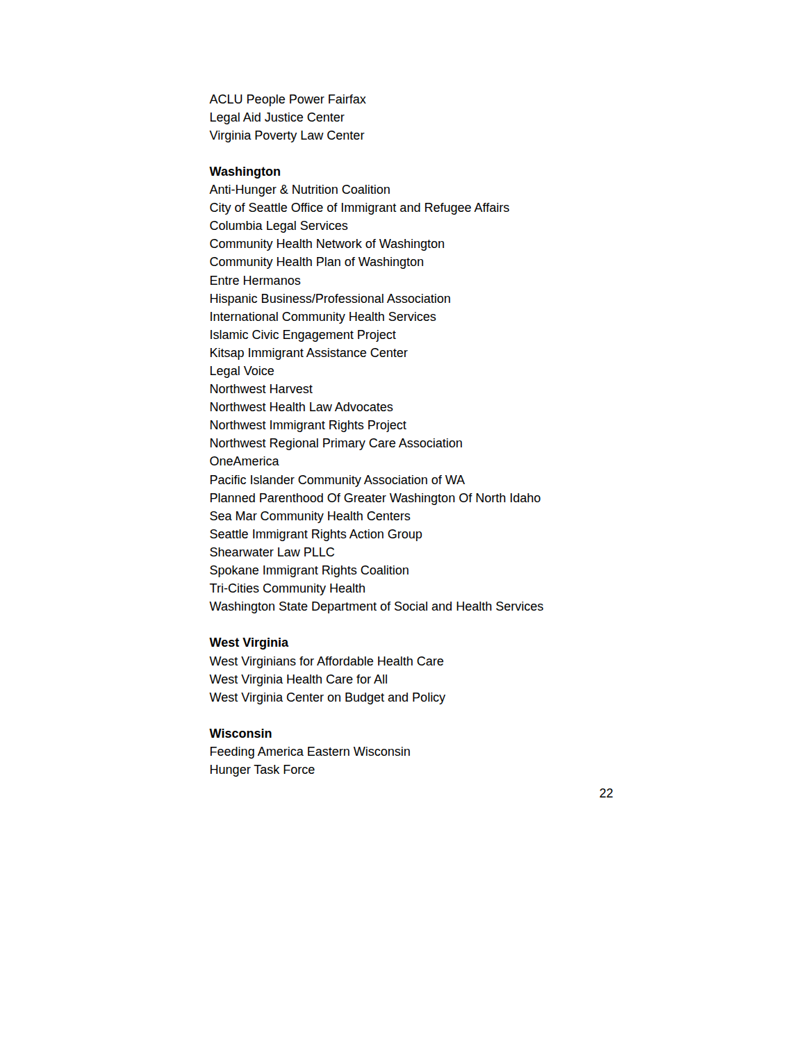ACLU People Power Fairfax
Legal Aid Justice Center
Virginia Poverty Law Center
Washington
Anti-Hunger & Nutrition Coalition
City of Seattle Office of Immigrant and Refugee Affairs
Columbia Legal Services
Community Health Network of Washington
Community Health Plan of Washington
Entre Hermanos
Hispanic Business/Professional Association
International Community Health Services
Islamic Civic Engagement Project
Kitsap Immigrant Assistance Center
Legal Voice
Northwest Harvest
Northwest Health Law Advocates
Northwest Immigrant Rights Project
Northwest Regional Primary Care Association
OneAmerica
Pacific Islander Community Association of WA
Planned Parenthood Of Greater Washington Of North Idaho
Sea Mar Community Health Centers
Seattle Immigrant Rights Action Group
Shearwater Law PLLC
Spokane Immigrant Rights Coalition
Tri-Cities Community Health
Washington State Department of Social and Health Services
West Virginia
West Virginians for Affordable Health Care
West Virginia Health Care for All
West Virginia Center on Budget and Policy
Wisconsin
Feeding America Eastern Wisconsin
Hunger Task Force
22